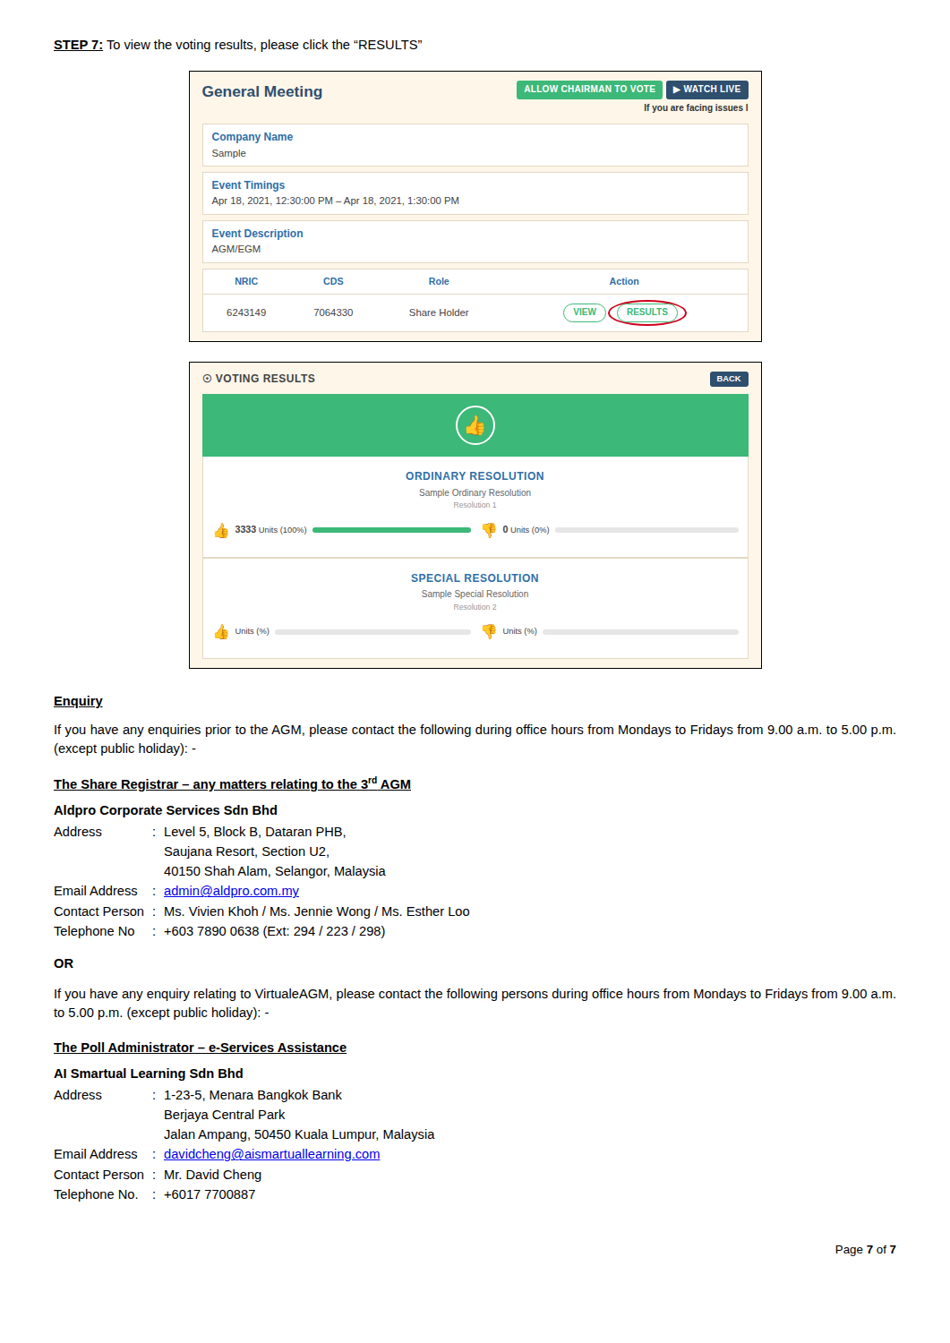STEP 7: To view the voting results, please click the “RESULTS”
General Meeting
ALLOW CHAIRMAN TO VOTE▶ WATCH LIVE
If you are facing issues l
Company Name
Sample
Event Timings
Apr 18, 2021, 12:30:00 PM – Apr 18, 2021, 1:30:00 PM
Event Description
AGM/EGM
| NRIC | CDS | Role | Action |
| --- | --- | --- | --- |
| 6243149 | 7064330 | Share Holder | VIEW RESULTS |
☉ VOTING RESULTS
BACK
👍
ORDINARY RESOLUTION
Sample Ordinary Resolution
Resolution 1
👍 3333 Units (100%)
👎 0 Units (0%)
SPECIAL RESOLUTION
Sample Special Resolution
Resolution 2
👍 Units (%)
👎 Units (%)
Enquiry
If you have any enquiries prior to the AGM, please contact the following during office hours from Mondays to Fridays from 9.00 a.m. to 5.00 p.m. (except public holiday): -
The Share Registrar – any matters relating to the 3rd AGM
Aldpro Corporate Services Sdn Bhd
| Address | : | Level 5, Block B, Dataran PHB, |
| | | Saujana Resort, Section U2, |
| | | 40150 Shah Alam, Selangor, Malaysia |
| Email Address | : | admin@aldpro.com.my |
| Contact Person | : | Ms. Vivien Khoh / Ms. Jennie Wong / Ms. Esther Loo |
| Telephone No | : | +603 7890 0638 (Ext: 294 / 223 / 298) |
OR
If you have any enquiry relating to VirtualeAGM, please contact the following persons during office hours from Mondays to Fridays from 9.00 a.m. to 5.00 p.m. (except public holiday): -
The Poll Administrator – e-Services Assistance
AI Smartual Learning Sdn Bhd
| Address | : | 1-23-5, Menara Bangkok Bank |
| | | Berjaya Central Park |
| | | Jalan Ampang, 50450 Kuala Lumpur, Malaysia |
| Email Address | : | davidcheng@aismartuallearning.com |
| Contact Person | : | Mr. David Cheng |
| Telephone No. | : | +6017 7700887 |
Page 7 of 7